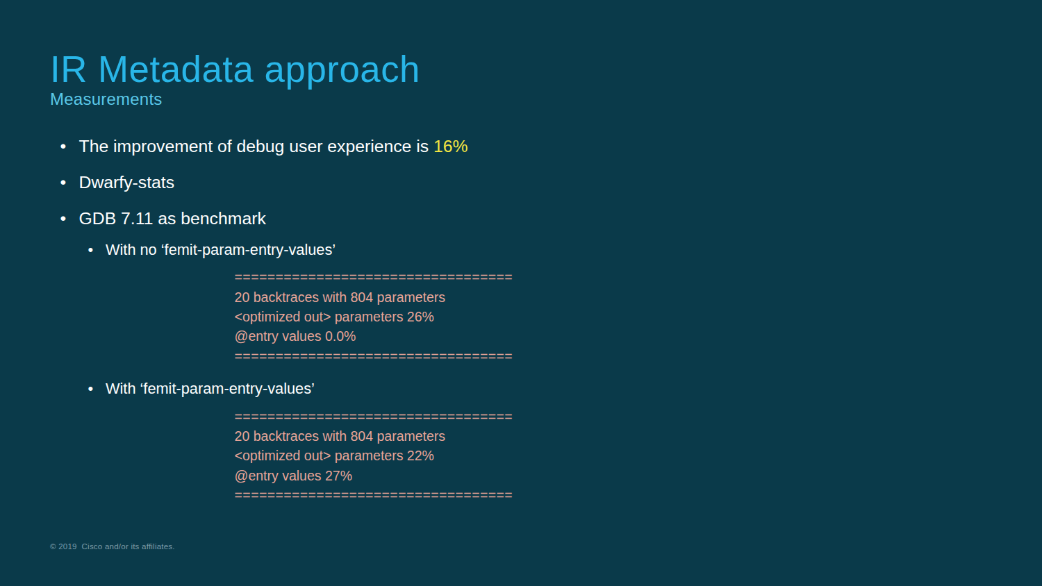IR Metadata approach
Measurements
The improvement of debug user experience is 16%
Dwarfy-stats
GDB 7.11 as benchmark
With no ‘femit-param-entry-values’
================================== 20 backtraces with 804 parameters <optimized out> parameters 26% @entry values 0.0% ==================================
With ‘femit-param-entry-values’
================================== 20 backtraces with 804 parameters <optimized out> parameters 22% @entry values 27% ==================================
© 2019 Cisco and/or its affiliates.